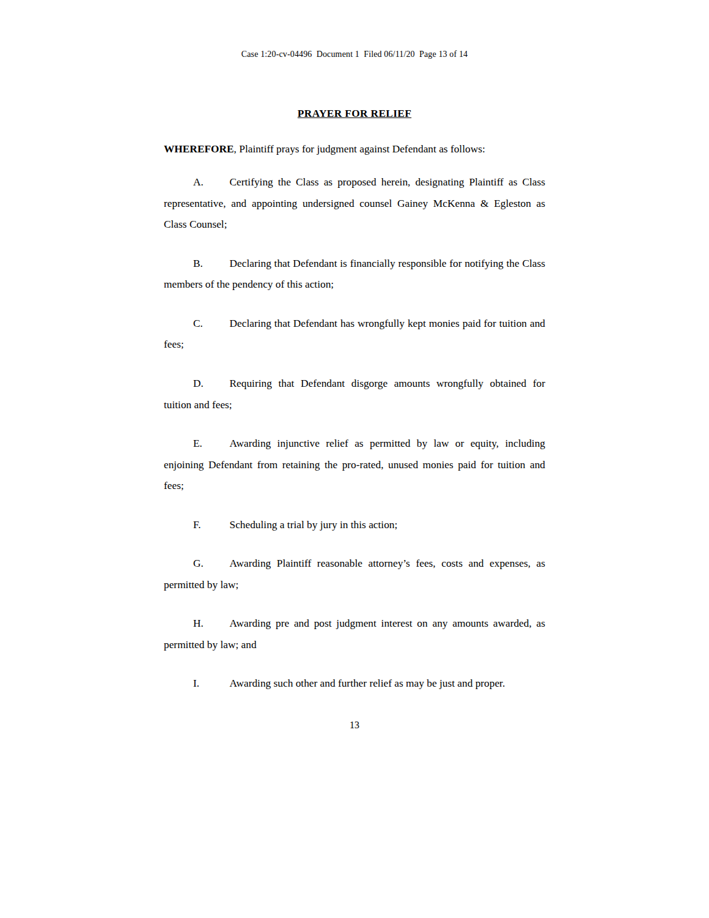Case 1:20-cv-04496 Document 1 Filed 06/11/20 Page 13 of 14
PRAYER FOR RELIEF
WHEREFORE, Plaintiff prays for judgment against Defendant as follows:
A. Certifying the Class as proposed herein, designating Plaintiff as Class representative, and appointing undersigned counsel Gainey McKenna & Egleston as Class Counsel;
B. Declaring that Defendant is financially responsible for notifying the Class members of the pendency of this action;
C. Declaring that Defendant has wrongfully kept monies paid for tuition and fees;
D. Requiring that Defendant disgorge amounts wrongfully obtained for tuition and fees;
E. Awarding injunctive relief as permitted by law or equity, including enjoining Defendant from retaining the pro-rated, unused monies paid for tuition and fees;
F. Scheduling a trial by jury in this action;
G. Awarding Plaintiff reasonable attorney’s fees, costs and expenses, as permitted by law;
H. Awarding pre and post judgment interest on any amounts awarded, as permitted by law; and
I. Awarding such other and further relief as may be just and proper.
13